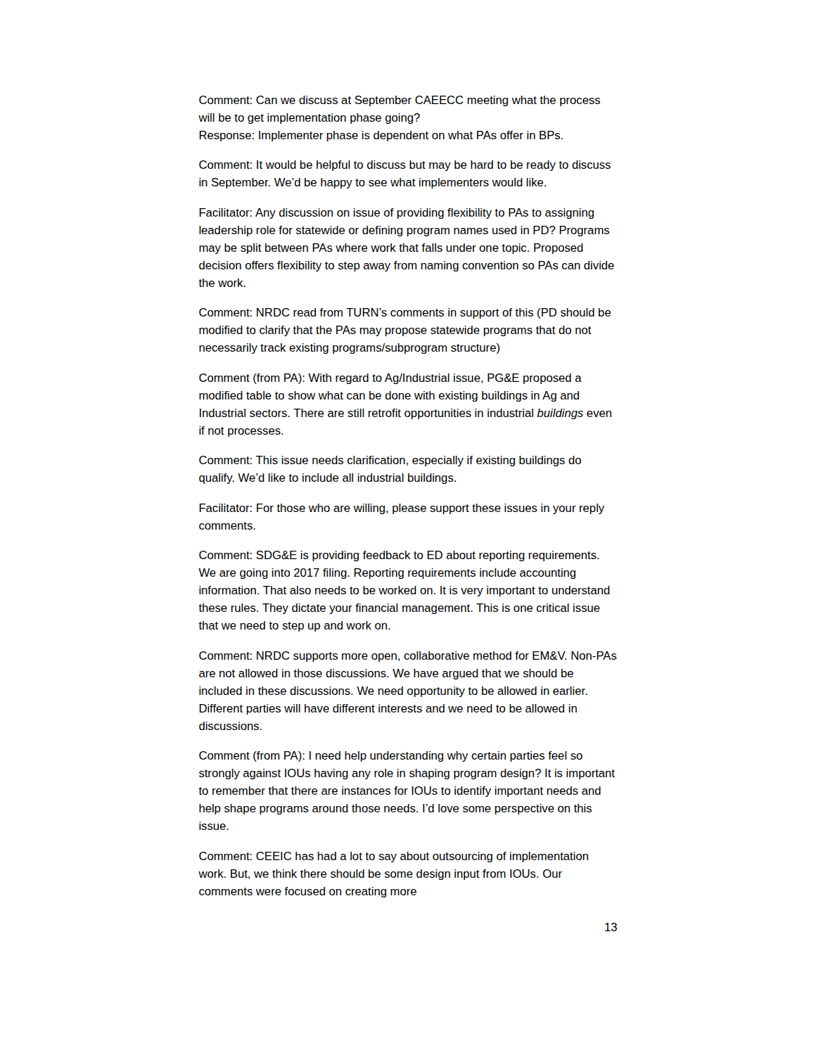Comment: Can we discuss at September CAEECC meeting what the process will be to get implementation phase going?
Response: Implementer phase is dependent on what PAs offer in BPs.
Comment: It would be helpful to discuss but may be hard to be ready to discuss in September. We’d be happy to see what implementers would like.
Facilitator: Any discussion on issue of providing flexibility to PAs to assigning leadership role for statewide or defining program names used in PD? Programs may be split between PAs where work that falls under one topic. Proposed decision offers flexibility to step away from naming convention so PAs can divide the work.
Comment: NRDC read from TURN’s comments in support of this (PD should be modified to clarify that the PAs may propose statewide programs that do not necessarily track existing programs/subprogram structure)
Comment (from PA): With regard to Ag/Industrial issue, PG&E proposed a modified table to show what can be done with existing buildings in Ag and Industrial sectors. There are still retrofit opportunities in industrial buildings even if not processes.
Comment: This issue needs clarification, especially if existing buildings do qualify. We’d like to include all industrial buildings.
Facilitator: For those who are willing, please support these issues in your reply comments.
Comment: SDG&E is providing feedback to ED about reporting requirements. We are going into 2017 filing. Reporting requirements include accounting information. That also needs to be worked on. It is very important to understand these rules. They dictate your financial management. This is one critical issue that we need to step up and work on.
Comment: NRDC supports more open, collaborative method for EM&V. Non-PAs are not allowed in those discussions. We have argued that we should be included in these discussions. We need opportunity to be allowed in earlier. Different parties will have different interests and we need to be allowed in discussions.
Comment (from PA): I need help understanding why certain parties feel so strongly against IOUs having any role in shaping program design? It is important to remember that there are instances for IOUs to identify important needs and help shape programs around those needs. I’d love some perspective on this issue.
Comment: CEEIC has had a lot to say about outsourcing of implementation work. But, we think there should be some design input from IOUs. Our comments were focused on creating more
13